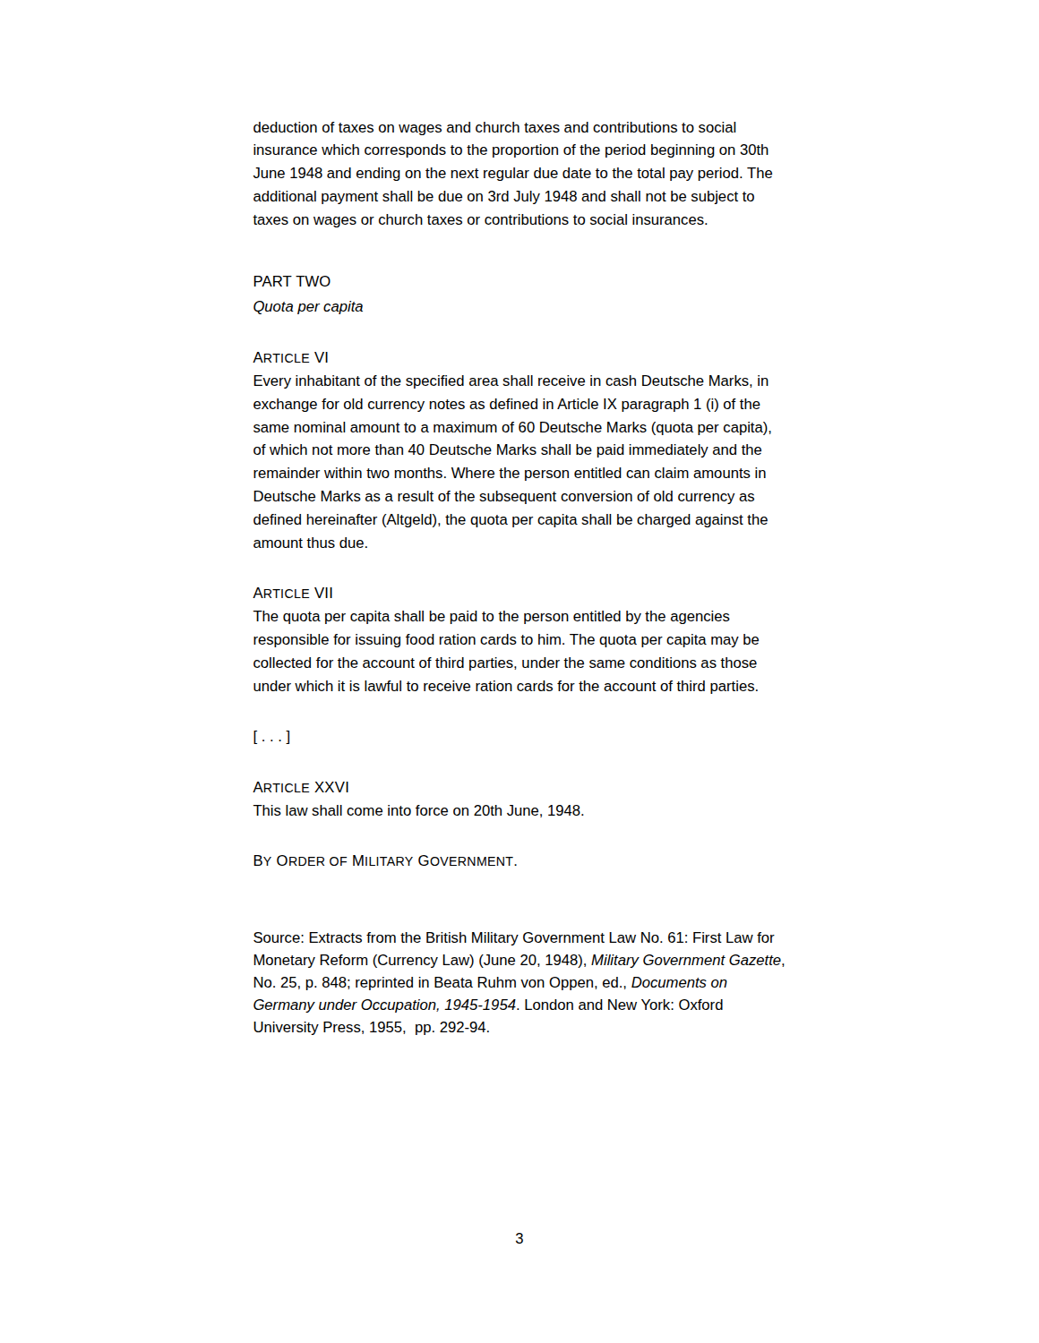deduction of taxes on wages and church taxes and contributions to social insurance which corresponds to the proportion of the period beginning on 30th June 1948 and ending on the next regular due date to the total pay period. The additional payment shall be due on 3rd July 1948 and shall not be subject to taxes on wages or church taxes or contributions to social insurances.
PART TWO
Quota per capita
ARTICLE VI
Every inhabitant of the specified area shall receive in cash Deutsche Marks, in exchange for old currency notes as defined in Article IX paragraph 1 (i) of the same nominal amount to a maximum of 60 Deutsche Marks (quota per capita), of which not more than 40 Deutsche Marks shall be paid immediately and the remainder within two months. Where the person entitled can claim amounts in Deutsche Marks as a result of the subsequent conversion of old currency as defined hereinafter (Altgeld), the quota per capita shall be charged against the amount thus due.
ARTICLE VII
The quota per capita shall be paid to the person entitled by the agencies responsible for issuing food ration cards to him. The quota per capita may be collected for the account of third parties, under the same conditions as those under which it is lawful to receive ration cards for the account of third parties.
[ . . . ]
ARTICLE XXVI
This law shall come into force on 20th June, 1948.
BY ORDER OF MILITARY GOVERNMENT.
Source: Extracts from the British Military Government Law No. 61: First Law for Monetary Reform (Currency Law) (June 20, 1948), Military Government Gazette, No. 25, p. 848; reprinted in Beata Ruhm von Oppen, ed., Documents on Germany under Occupation, 1945-1954. London and New York: Oxford University Press, 1955, pp. 292-94.
3